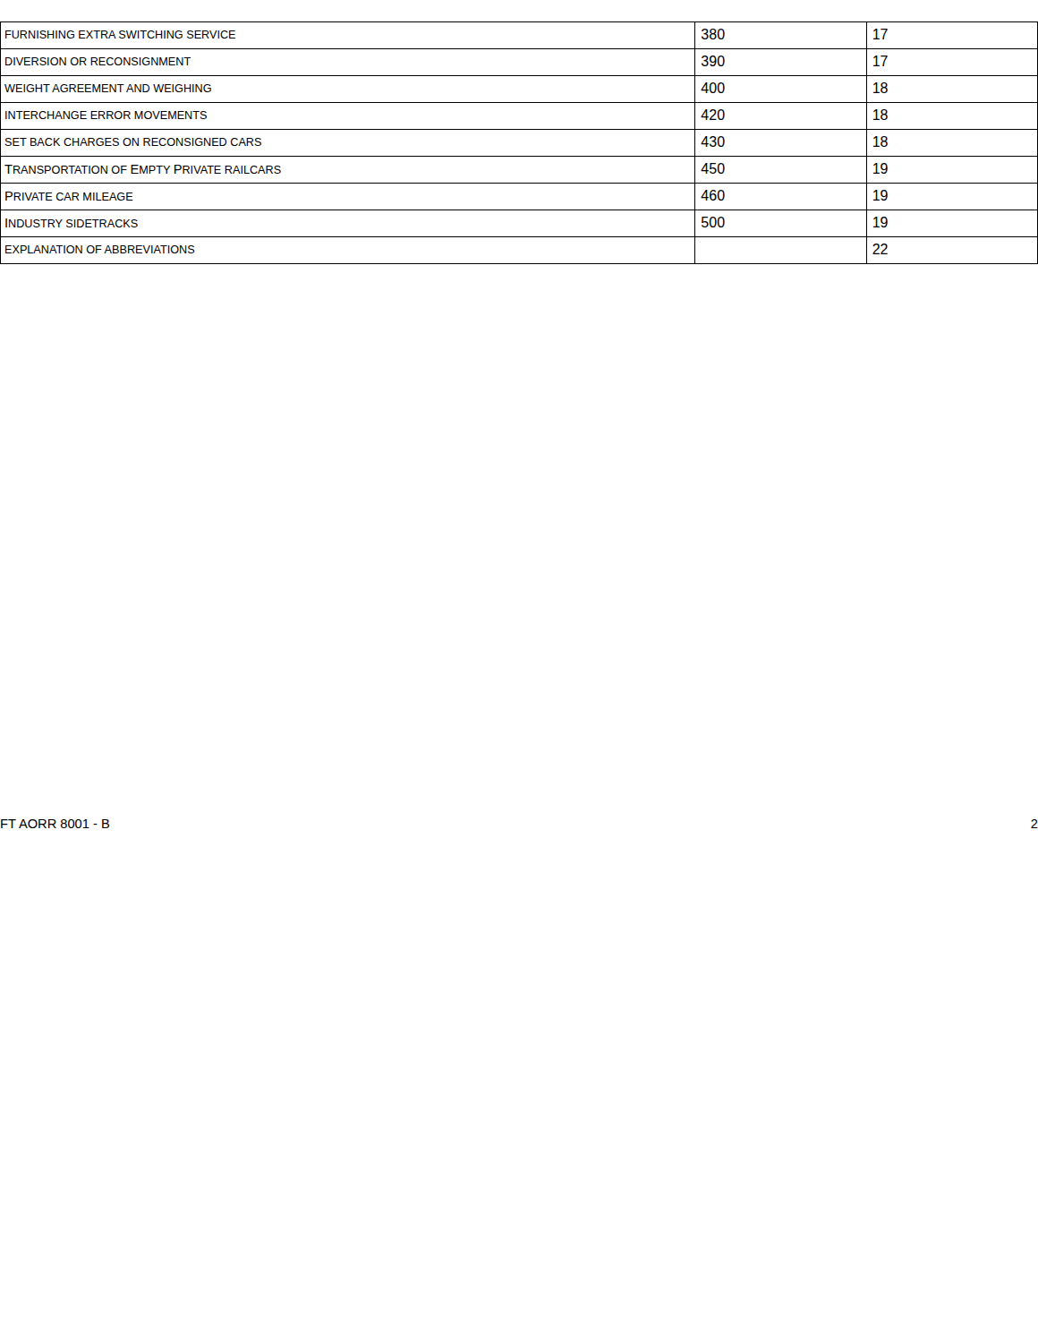| FURNISHING EXTRA SWITCHING SERVICE | 380 | 17 |
| DIVERSION OR RECONSIGNMENT | 390 | 17 |
| WEIGHT AGREEMENT AND WEIGHING | 400 | 18 |
| INTERCHANGE ERROR MOVEMENTS | 420 | 18 |
| SET BACK CHARGES ON RECONSIGNED CARS | 430 | 18 |
| T RANSPORTATION OF E MPTY P RIVATE RAILCARS | 450 | 19 |
| P RIVATE CAR MILEAGE | 460 | 19 |
| I NDUSTRY SIDETRACKS | 500 | 19 |
| EXPLANATION OF ABBREVIATIONS | | 22 |
FT AORR 8001 - B 2